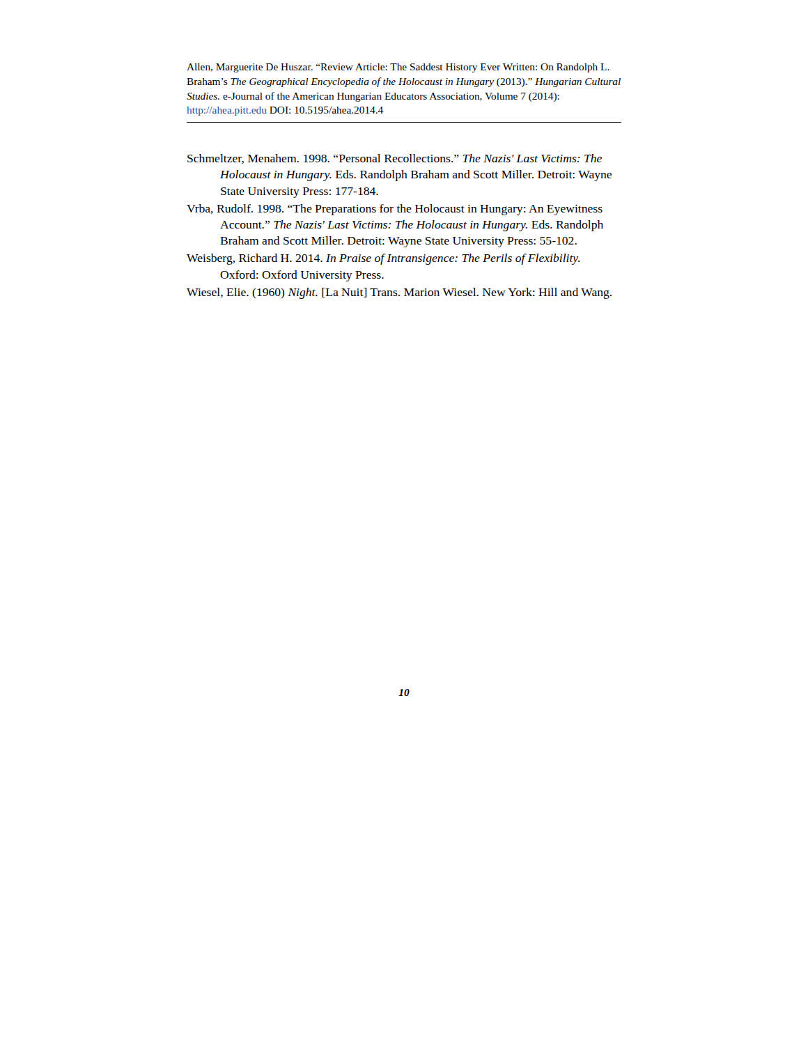Allen, Marguerite De Huszar. “Review Article: The Saddest History Ever Written: On Randolph L. Braham’s The Geographical Encyclopedia of the Holocaust in Hungary (2013).” Hungarian Cultural Studies. e-Journal of the American Hungarian Educators Association, Volume 7 (2014): http://ahea.pitt.edu DOI: 10.5195/ahea.2014.4
Schmeltzer, Menahem. 1998. “Personal Recollections.” The Nazis' Last Victims: The Holocaust in Hungary. Eds. Randolph Braham and Scott Miller. Detroit: Wayne State University Press: 177-184.
Vrba, Rudolf. 1998. “The Preparations for the Holocaust in Hungary: An Eyewitness Account.” The Nazis' Last Victims: The Holocaust in Hungary. Eds. Randolph Braham and Scott Miller. Detroit: Wayne State University Press: 55-102.
Weisberg, Richard H. 2014. In Praise of Intransigence: The Perils of Flexibility. Oxford: Oxford University Press.
Wiesel, Elie. (1960) Night. [La Nuit] Trans. Marion Wiesel. New York: Hill and Wang.
10